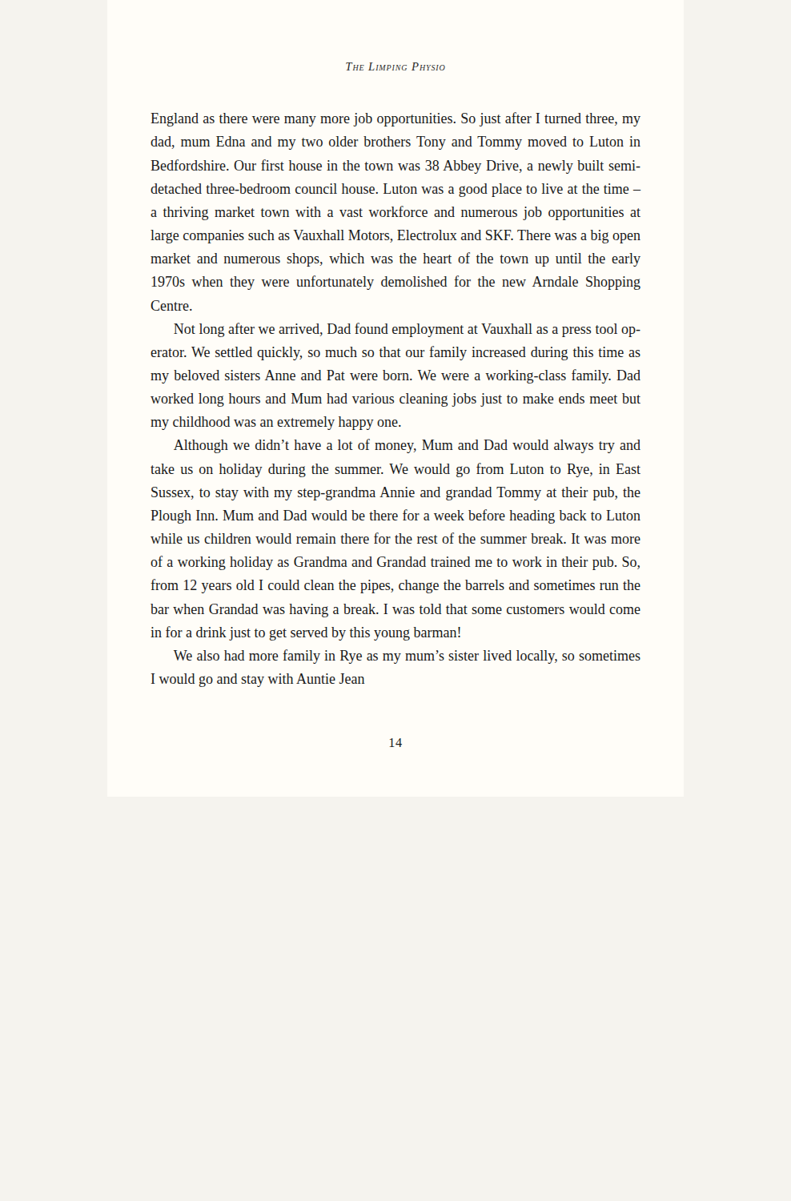The Limping Physio
England as there were many more job opportunities. So just after I turned three, my dad, mum Edna and my two older brothers Tony and Tommy moved to Luton in Bedfordshire. Our first house in the town was 38 Abbey Drive, a newly built semi-detached three-bedroom council house. Luton was a good place to live at the time – a thriving market town with a vast workforce and numerous job opportunities at large companies such as Vauxhall Motors, Electrolux and SKF. There was a big open market and numerous shops, which was the heart of the town up until the early 1970s when they were unfortunately demolished for the new Arndale Shopping Centre.
Not long after we arrived, Dad found employment at Vauxhall as a press tool operator. We settled quickly, so much so that our family increased during this time as my beloved sisters Anne and Pat were born. We were a working-class family. Dad worked long hours and Mum had various cleaning jobs just to make ends meet but my childhood was an extremely happy one.
Although we didn’t have a lot of money, Mum and Dad would always try and take us on holiday during the summer. We would go from Luton to Rye, in East Sussex, to stay with my step-grandma Annie and grandad Tommy at their pub, the Plough Inn. Mum and Dad would be there for a week before heading back to Luton while us children would remain there for the rest of the summer break. It was more of a working holiday as Grandma and Grandad trained me to work in their pub. So, from 12 years old I could clean the pipes, change the barrels and sometimes run the bar when Grandad was having a break. I was told that some customers would come in for a drink just to get served by this young barman!
We also had more family in Rye as my mum’s sister lived locally, so sometimes I would go and stay with Auntie Jean
14